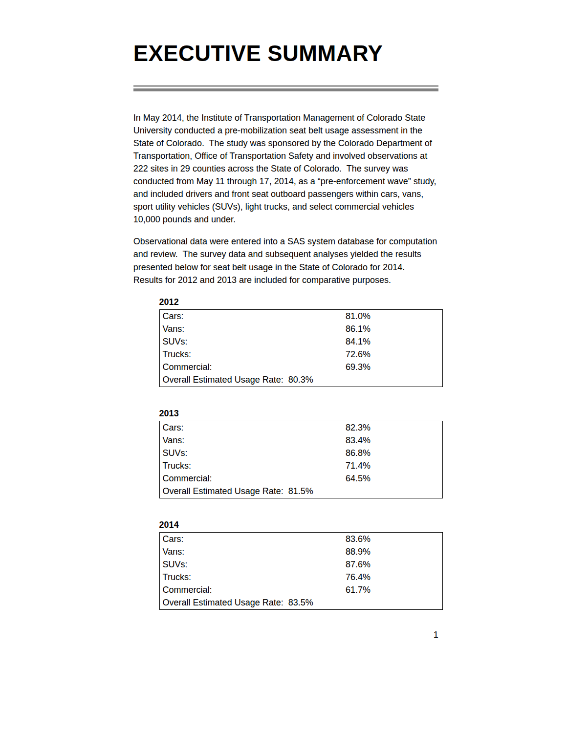EXECUTIVE SUMMARY
In May 2014, the Institute of Transportation Management of Colorado State University conducted a pre-mobilization seat belt usage assessment in the State of Colorado. The study was sponsored by the Colorado Department of Transportation, Office of Transportation Safety and involved observations at 222 sites in 29 counties across the State of Colorado. The survey was conducted from May 11 through 17, 2014, as a “pre-enforcement wave” study, and included drivers and front seat outboard passengers within cars, vans, sport utility vehicles (SUVs), light trucks, and select commercial vehicles 10,000 pounds and under.
Observational data were entered into a SAS system database for computation and review. The survey data and subsequent analyses yielded the results presented below for seat belt usage in the State of Colorado for 2014. Results for 2012 and 2013 are included for comparative purposes.
2012
| Cars: | 81.0% |
| Vans: | 86.1% |
| SUVs: | 84.1% |
| Trucks: | 72.6% |
| Commercial: | 69.3% |
| Overall Estimated Usage Rate: 80.3% |
2013
| Cars: | 82.3% |
| Vans: | 83.4% |
| SUVs: | 86.8% |
| Trucks: | 71.4% |
| Commercial: | 64.5% |
| Overall Estimated Usage Rate: 81.5% |
2014
| Cars: | 83.6% |
| Vans: | 88.9% |
| SUVs: | 87.6% |
| Trucks: | 76.4% |
| Commercial: | 61.7% |
| Overall Estimated Usage Rate: 83.5% |
1